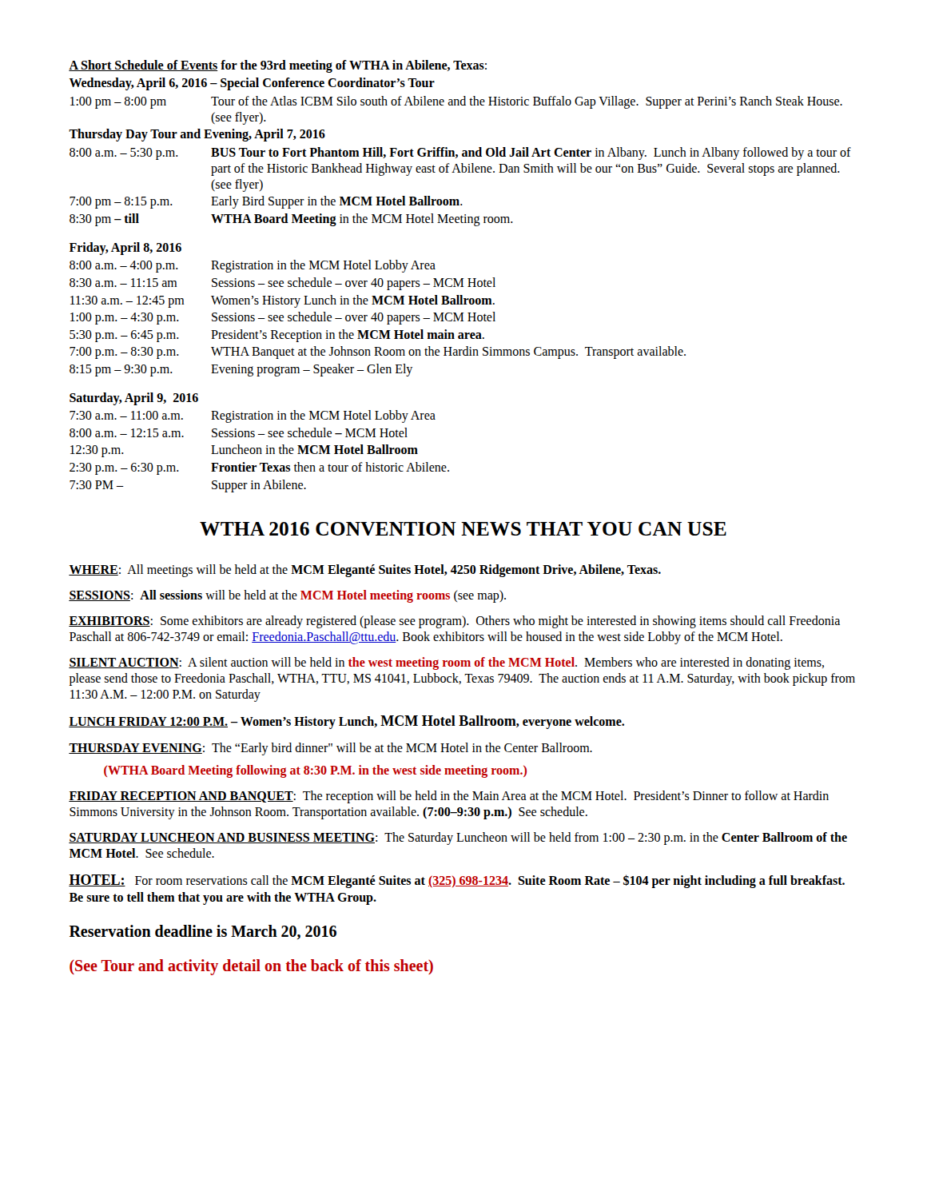A Short Schedule of Events for the 93rd meeting of WTHA in Abilene, Texas:
Wednesday, April 6, 2016 – Special Conference Coordinator’s Tour
| 1:00 pm – 8:00 pm | Tour of the Atlas ICBM Silo south of Abilene and the Historic Buffalo Gap Village. Supper at Perini’s Ranch Steak House. (see flyer). |
Thursday Day Tour and Evening, April 7, 2016
| 8:00 a.m. – 5:30 p.m. | BUS Tour to Fort Phantom Hill, Fort Griffin, and Old Jail Art Center in Albany. Lunch in Albany followed by a tour of part of the Historic Bankhead Highway east of Abilene. Dan Smith will be our “on Bus” Guide. Several stops are planned. (see flyer) |
| 7:00 pm – 8:15 p.m. | Early Bird Supper in the MCM Hotel Ballroom . |
| 8:30 pm – till | WTHA Board Meeting in the MCM Hotel Meeting room. |
Friday, April 8, 2016
| 8:00 a.m. – 4:00 p.m. | Registration in the MCM Hotel Lobby Area |
| 8:30 a.m. – 11:15 am | Sessions – see schedule – over 40 papers – MCM Hotel |
| 11:30 a.m. – 12:45 pm | Women’s History Lunch in the MCM Hotel Ballroom . |
| 1:00 p.m. – 4:30 p.m. | Sessions – see schedule – over 40 papers – MCM Hotel |
| 5:30 p.m. – 6:45 p.m. | President’s Reception in the MCM Hotel main area . |
| 7:00 p.m. – 8:30 p.m. | WTHA Banquet at the Johnson Room on the Hardin Simmons Campus. Transport available. |
| 8:15 pm – 9:30 p.m. | Evening program – Speaker – Glen Ely |
Saturday, April 9, 2016
| 7:30 a.m. – 11:00 a.m. | Registration in the MCM Hotel Lobby Area |
| 8:00 a.m. – 12:15 a.m. | Sessions – see schedule – MCM Hotel |
| 12:30 p.m. | Luncheon in the MCM Hotel Ballroom |
| 2:30 p.m. – 6:30 p.m. | Frontier Texas then a tour of historic Abilene. |
| 7:30 PM – | Supper in Abilene. |
WTHA 2016 CONVENTION NEWS THAT YOU CAN USE
WHERE: All meetings will be held at the MCM Eleganté Suites Hotel, 4250 Ridgemont Drive, Abilene, Texas.
SESSIONS: All sessions will be held at the MCM Hotel meeting rooms (see map).
EXHIBITORS: Some exhibitors are already registered (please see program). Others who might be interested in showing items should call Freedonia Paschall at 806-742-3749 or email: Freedonia.Paschall@ttu.edu. Book exhibitors will be housed in the west side Lobby of the MCM Hotel.
SILENT AUCTION: A silent auction will be held in the west meeting room of the MCM Hotel. Members who are interested in donating items, please send those to Freedonia Paschall, WTHA, TTU, MS 41041, Lubbock, Texas 79409. The auction ends at 11 A.M. Saturday, with book pickup from 11:30 A.M. – 12:00 P.M. on Saturday
LUNCH FRIDAY 12:00 P.M. – Women’s History Lunch, MCM Hotel Ballroom, everyone welcome.
THURSDAY EVENING: The “Early bird dinner" will be at the MCM Hotel in the Center Ballroom.
(WTHA Board Meeting following at 8:30 P.M. in the west side meeting room.)
FRIDAY RECEPTION AND BANQUET: The reception will be held in the Main Area at the MCM Hotel. President’s Dinner to follow at Hardin Simmons University in the Johnson Room. Transportation available. (7:00–9:30 p.m.) See schedule.
SATURDAY LUNCHEON AND BUSINESS MEETING: The Saturday Luncheon will be held from 1:00 – 2:30 p.m. in the Center Ballroom of the MCM Hotel. See schedule.
HOTEL: For room reservations call the MCM Eleganté Suites at (325) 698-1234. Suite Room Rate – $104 per night including a full breakfast. Be sure to tell them that you are with the WTHA Group.
Reservation deadline is March 20, 2016
(See Tour and activity detail on the back of this sheet)